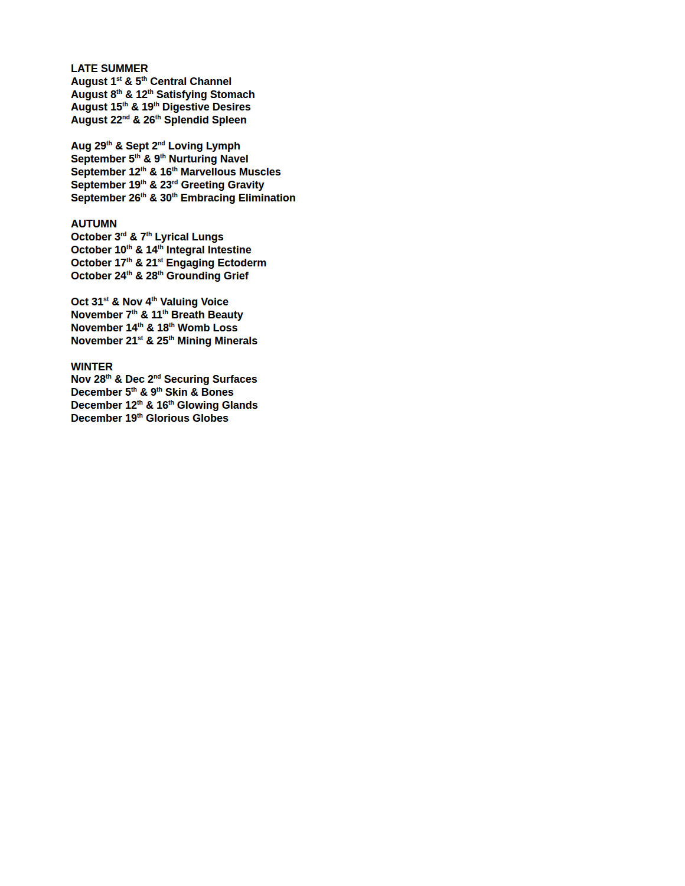LATE SUMMER
August 1st & 5th Central Channel
August 8th & 12th Satisfying Stomach
August 15th & 19th Digestive Desires
August 22nd & 26th Splendid Spleen
Aug 29th & Sept 2nd Loving Lymph
September 5th & 9th Nurturing Navel
September 12th & 16th Marvellous Muscles
September 19th & 23rd Greeting Gravity
September 26th & 30th Embracing Elimination
AUTUMN
October 3rd & 7th Lyrical Lungs
October 10th & 14th Integral Intestine
October 17th & 21st Engaging Ectoderm
October 24th & 28th Grounding Grief
Oct 31st & Nov 4th Valuing Voice
November 7th & 11th Breath Beauty
November 14th & 18th Womb Loss
November 21st & 25th Mining Minerals
WINTER
Nov 28th & Dec 2nd Securing Surfaces
December 5th & 9th Skin & Bones
December 12th & 16th Glowing Glands
December 19th Glorious Globes